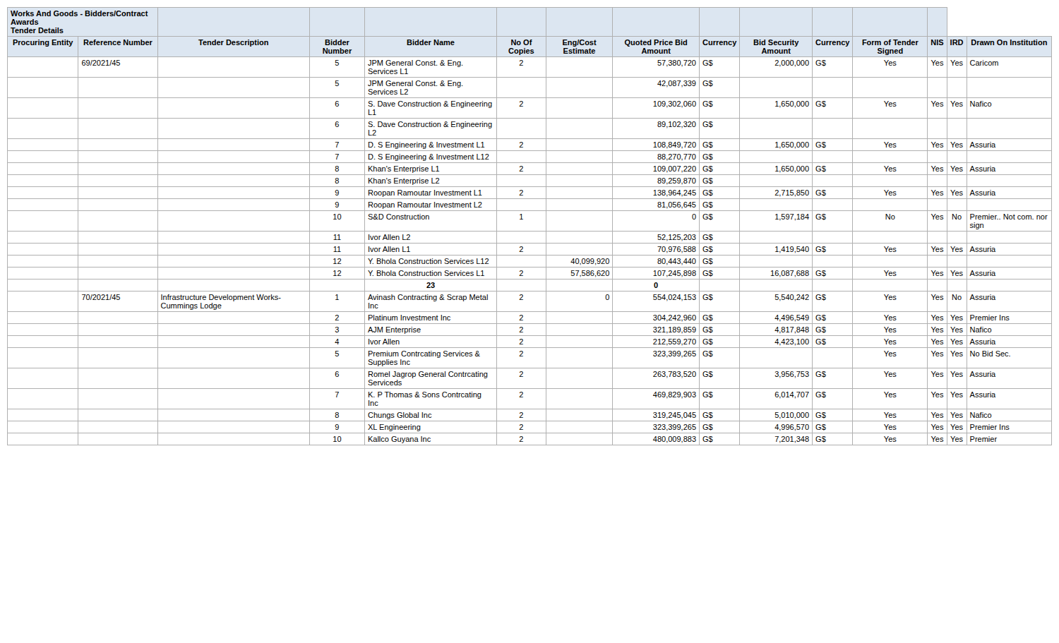| Works And Goods - Bidders/Contract Awards Tender Details | | | | | | | | | | | |
| --- | --- | --- | --- | --- | --- | --- | --- | --- | --- | --- | --- |
| Procuring Entity | Reference Number | Tender Description | Bidder Number | Bidder Name | No Of Copies | Eng/Cost Estimate | Quoted Price Bid Amount | Currency | Bid Security Amount | Currency | Form of Tender Signed | NIS | IRD | Drawn On Institution |
| | 69/2021/45 | | 5 | JPM General Const. & Eng. Services L1 | 2 | | 57,380,720 | G$ | 2,000,000 | G$ | Yes | Yes | Yes | Caricom |
| | | | 5 | JPM General Const. & Eng. Services L2 | | | 42,087,339 | G$ | | | | | | |
| | | | 6 | S. Dave Construction & Engineering L1 | 2 | | 109,302,060 | G$ | 1,650,000 | G$ | Yes | Yes | Yes | Nafico |
| | | | 6 | S. Dave Construction & Engineering L2 | | | 89,102,320 | G$ | | | | | | |
| | | | 7 | D. S Engineering & Investment L1 | 2 | | 108,849,720 | G$ | 1,650,000 | G$ | Yes | Yes | Yes | Assuria |
| | | | 7 | D. S Engineering & Investment L12 | | | 88,270,770 | G$ | | | | | | |
| | | | 8 | Khan's Enterprise L1 | 2 | | 109,007,220 | G$ | 1,650,000 | G$ | Yes | Yes | Yes | Assuria |
| | | | 8 | Khan's Enterprise L2 | | | 89,259,870 | G$ | | | | | | |
| | | | 9 | Roopan Ramoutar Investment L1 | 2 | | 138,964,245 | G$ | 2,715,850 | G$ | Yes | Yes | Yes | Assuria |
| | | | 9 | Roopan Ramoutar Investment L2 | | | 81,056,645 | G$ | | | | | | |
| | | | 10 | S&D Construction | 1 | | 0 | G$ | 1,597,184 | G$ | No | Yes | No | Premier.. Not com. nor sign |
| | | | 11 | Ivor Allen L2 | | | 52,125,203 | G$ | | | | | | |
| | | | 11 | Ivor Allen L1 | 2 | | 70,976,588 | G$ | 1,419,540 | G$ | Yes | Yes | Yes | Assuria |
| | | | 12 | Y. Bhola Construction Services L12 | | 40,099,920 | 80,443,440 | G$ | | | | | | |
| | | | 12 | Y. Bhola Construction Services L1 | 2 | 57,586,620 | 107,245,898 | G$ | 16,087,688 | G$ | Yes | Yes | Yes | Assuria |
| | | | | 23 | | | 0 | | | | | | | |
| | 70/2021/45 | Infrastructure Development Works- Cummings Lodge | 1 | Avinash Contracting & Scrap Metal Inc | 2 | 0 | 554,024,153 | G$ | 5,540,242 | G$ | Yes | Yes | No | Assuria |
| | | | 2 | Platinum Investment Inc | 2 | | 304,242,960 | G$ | 4,496,549 | G$ | Yes | Yes | Yes | Premier Ins |
| | | | 3 | AJM Enterprise | 2 | | 321,189,859 | G$ | 4,817,848 | G$ | Yes | Yes | Yes | Nafico |
| | | | 4 | Ivor Allen | 2 | | 212,559,270 | G$ | 4,423,100 | G$ | Yes | Yes | Yes | Assuria |
| | | | 5 | Premium Contrcating Services & Supplies Inc | 2 | | 323,399,265 | G$ | | | Yes | Yes | Yes | No Bid Sec. |
| | | | 6 | Romel Jagrop General Contrcating Serviceds | 2 | | 263,783,520 | G$ | 3,956,753 | G$ | Yes | Yes | Yes | Assuria |
| | | | 7 | K. P Thomas & Sons Contrcating Inc | 2 | | 469,829,903 | G$ | 6,014,707 | G$ | Yes | Yes | Yes | Assuria |
| | | | 8 | Chungs Global Inc | 2 | | 319,245,045 | G$ | 5,010,000 | G$ | Yes | Yes | Yes | Nafico |
| | | | 9 | XL Engineering | 2 | | 323,399,265 | G$ | 4,996,570 | G$ | Yes | Yes | Yes | Premier Ins |
| | | | 10 | Kallco Guyana Inc | 2 | | 480,009,883 | G$ | 7,201,348 | G$ | Yes | Yes | Yes | Premier |